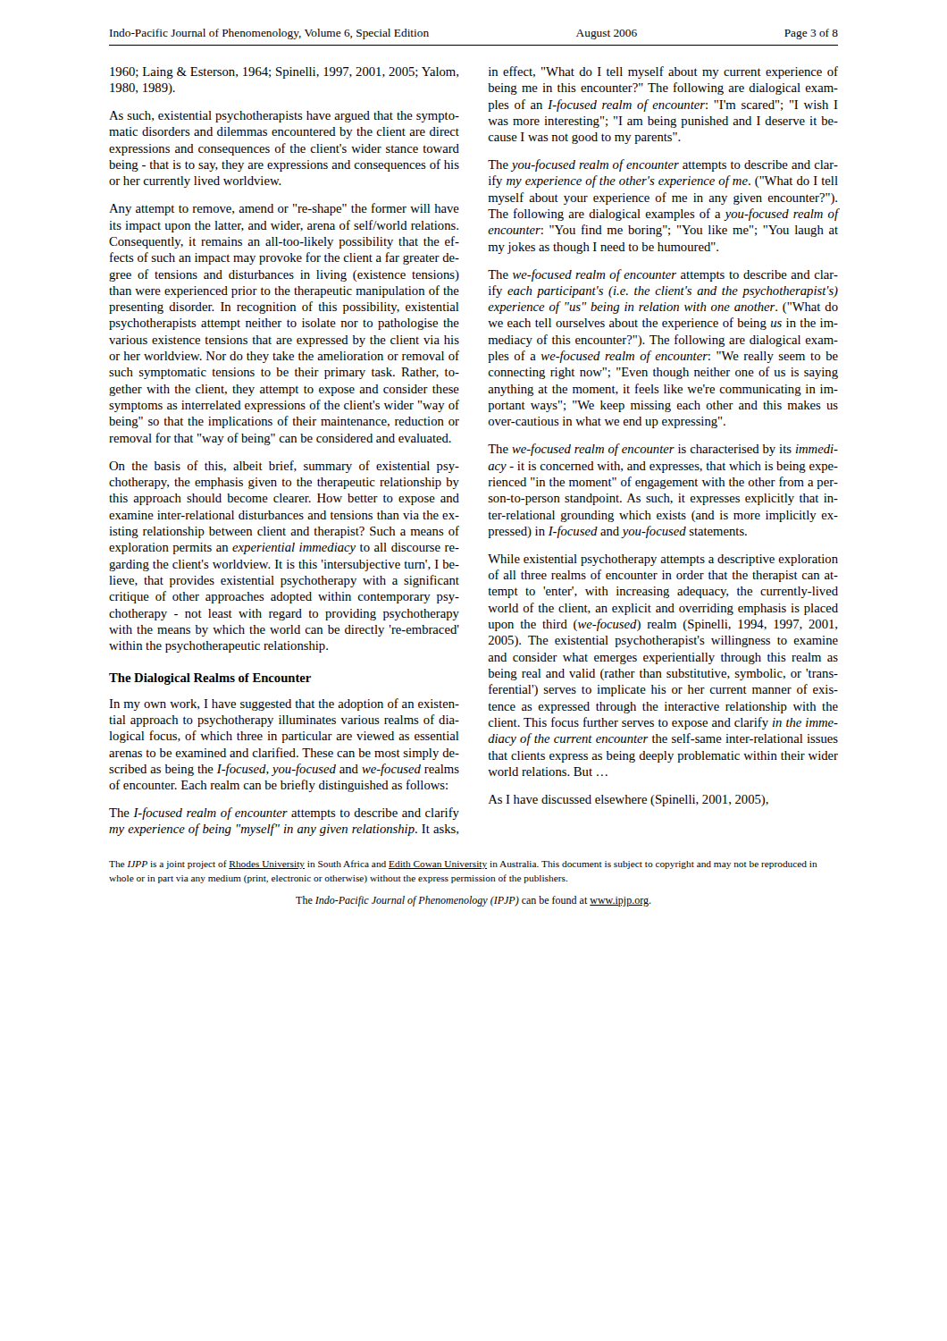Indo-Pacific Journal of Phenomenology, Volume 6, Special Edition August 2006 Page 3 of 8
1960; Laing & Esterson, 1964; Spinelli, 1997, 2001, 2005; Yalom, 1980, 1989).
As such, existential psychotherapists have argued that the symptomatic disorders and dilemmas encountered by the client are direct expressions and consequences of the client's wider stance toward being - that is to say, they are expressions and consequences of his or her currently lived worldview.
Any attempt to remove, amend or "re-shape" the former will have its impact upon the latter, and wider, arena of self/world relations. Consequently, it remains an all-too-likely possibility that the effects of such an impact may provoke for the client a far greater degree of tensions and disturbances in living (existence tensions) than were experienced prior to the therapeutic manipulation of the presenting disorder. In recognition of this possibility, existential psychotherapists attempt neither to isolate nor to pathologise the various existence tensions that are expressed by the client via his or her worldview. Nor do they take the amelioration or removal of such symptomatic tensions to be their primary task. Rather, together with the client, they attempt to expose and consider these symptoms as interrelated expressions of the client's wider "way of being" so that the implications of their maintenance, reduction or removal for that "way of being" can be considered and evaluated.
On the basis of this, albeit brief, summary of existential psychotherapy, the emphasis given to the therapeutic relationship by this approach should become clearer. How better to expose and examine inter-relational disturbances and tensions than via the existing relationship between client and therapist? Such a means of exploration permits an experiential immediacy to all discourse regarding the client's worldview. It is this 'intersubjective turn', I believe, that provides existential psychotherapy with a significant critique of other approaches adopted within contemporary psychotherapy - not least with regard to providing psychotherapy with the means by which the world can be directly 're-embraced' within the psychotherapeutic relationship.
The Dialogical Realms of Encounter
In my own work, I have suggested that the adoption of an existential approach to psychotherapy illuminates various realms of dialogical focus, of which three in particular are viewed as essential arenas to be examined and clarified. These can be most simply described as being the I-focused, you-focused and we-focused realms of encounter. Each realm can be briefly distinguished as follows:
The I-focused realm of encounter attempts to describe and clarify my experience of being "myself" in any given relationship. It asks, in effect, "What do I tell myself about my current experience of being me in this encounter?" The following are dialogical examples of an I-focused realm of encounter: "I'm scared"; "I wish I was more interesting"; "I am being punished and I deserve it because I was not good to my parents".
The you-focused realm of encounter attempts to describe and clarify my experience of the other's experience of me. ("What do I tell myself about your experience of me in any given encounter?"). The following are dialogical examples of a you-focused realm of encounter: "You find me boring"; "You like me"; "You laugh at my jokes as though I need to be humoured".
The we-focused realm of encounter attempts to describe and clarify each participant's (i.e. the client's and the psychotherapist's) experience of "us" being in relation with one another. ("What do we each tell ourselves about the experience of being us in the immediacy of this encounter?"). The following are dialogical examples of a we-focused realm of encounter: "We really seem to be connecting right now"; "Even though neither one of us is saying anything at the moment, it feels like we're communicating in important ways"; "We keep missing each other and this makes us over-cautious in what we end up expressing".
The we-focused realm of encounter is characterised by its immediacy - it is concerned with, and expresses, that which is being experienced "in the moment" of engagement with the other from a person-to-person standpoint. As such, it expresses explicitly that inter-relational grounding which exists (and is more implicitly expressed) in I-focused and you-focused statements.
While existential psychotherapy attempts a descriptive exploration of all three realms of encounter in order that the therapist can attempt to 'enter', with increasing adequacy, the currently-lived world of the client, an explicit and overriding emphasis is placed upon the third (we-focused) realm (Spinelli, 1994, 1997, 2001, 2005). The existential psychotherapist's willingness to examine and consider what emerges experientially through this realm as being real and valid (rather than substitutive, symbolic, or 'transferential') serves to implicate his or her current manner of existence as expressed through the interactive relationship with the client. This focus further serves to expose and clarify in the immediacy of the current encounter the self-same inter-relational issues that clients express as being deeply problematic within their wider world relations. But …
As I have discussed elsewhere (Spinelli, 2001, 2005),
The IJPP is a joint project of Rhodes University in South Africa and Edith Cowan University in Australia. This document is subject to copyright and may not be reproduced in whole or in part via any medium (print, electronic or otherwise) without the express permission of the publishers.
The Indo-Pacific Journal of Phenomenology (IPJP) can be found at www.ipjp.org.